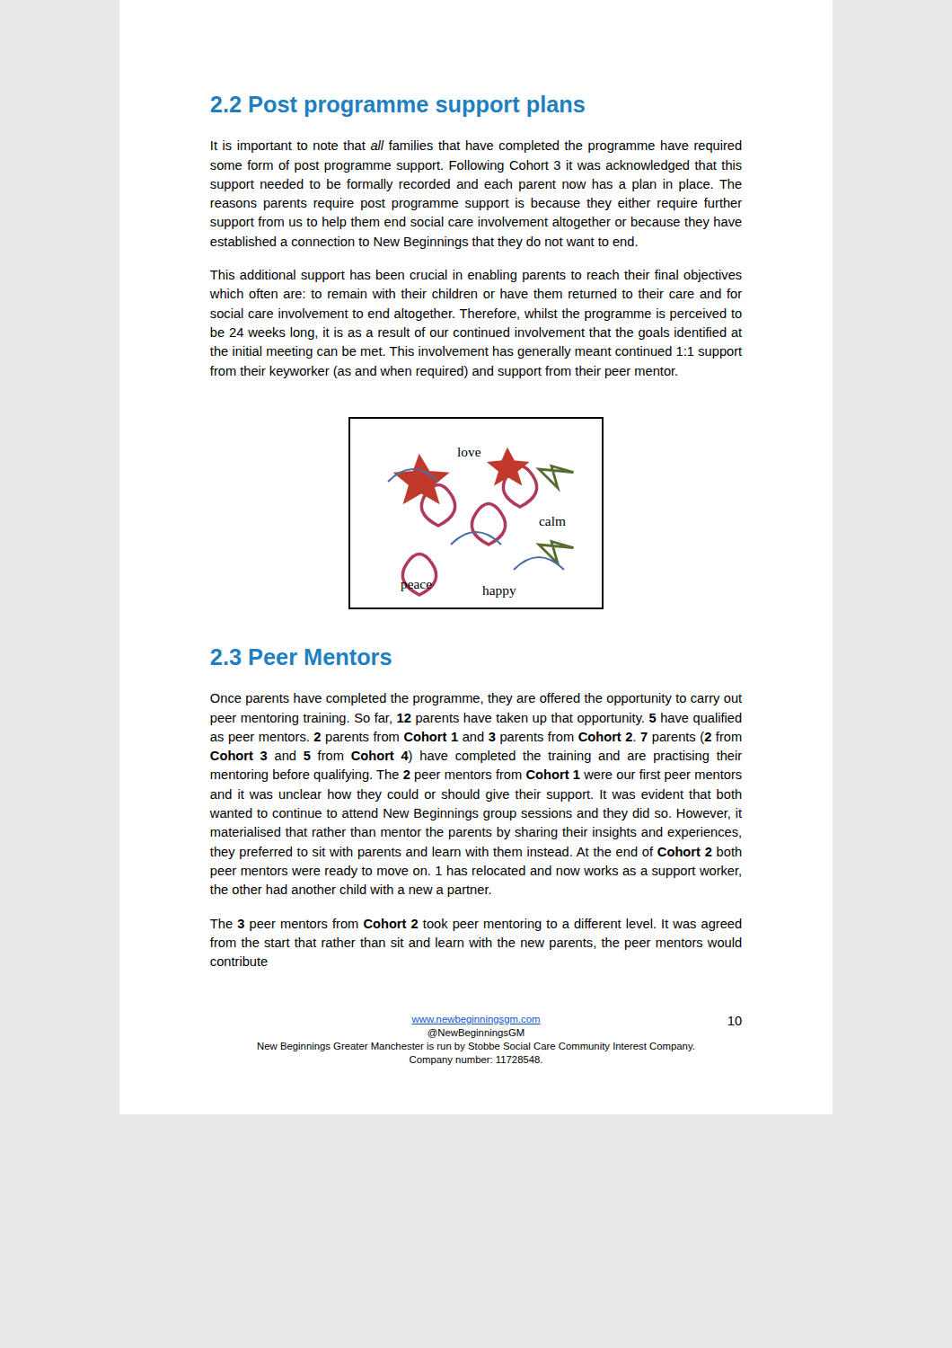2.2 Post programme support plans
It is important to note that all families that have completed the programme have required some form of post programme support. Following Cohort 3 it was acknowledged that this support needed to be formally recorded and each parent now has a plan in place. The reasons parents require post programme support is because they either require further support from us to help them end social care involvement altogether or because they have established a connection to New Beginnings that they do not want to end.
This additional support has been crucial in enabling parents to reach their final objectives which often are: to remain with their children or have them returned to their care and for social care involvement to end altogether. Therefore, whilst the programme is perceived to be 24 weeks long, it is as a result of our continued involvement that the goals identified at the initial meeting can be met. This involvement has generally meant continued 1:1 support from their keyworker (as and when required) and support from their peer mentor.
2.3 Peer Mentors
Once parents have completed the programme, they are offered the opportunity to carry out peer mentoring training. So far, 12 parents have taken up that opportunity. 5 have qualified as peer mentors. 2 parents from Cohort 1 and 3 parents from Cohort 2. 7 parents (2 from Cohort 3 and 5 from Cohort 4) have completed the training and are practising their mentoring before qualifying. The 2 peer mentors from Cohort 1 were our first peer mentors and it was unclear how they could or should give their support. It was evident that both wanted to continue to attend New Beginnings group sessions and they did so. However, it materialised that rather than mentor the parents by sharing their insights and experiences, they preferred to sit with parents and learn with them instead. At the end of Cohort 2 both peer mentors were ready to move on. 1 has relocated and now works as a support worker, the other had another child with a new a partner.
The 3 peer mentors from Cohort 2 took peer mentoring to a different level. It was agreed from the start that rather than sit and learn with the new parents, the peer mentors would contribute
10 www.newbeginningsgm.com
@NewBeginningsGM
New Beginnings Greater Manchester is run by Stobbe Social Care Community Interest Company.
Company number: 11728548.